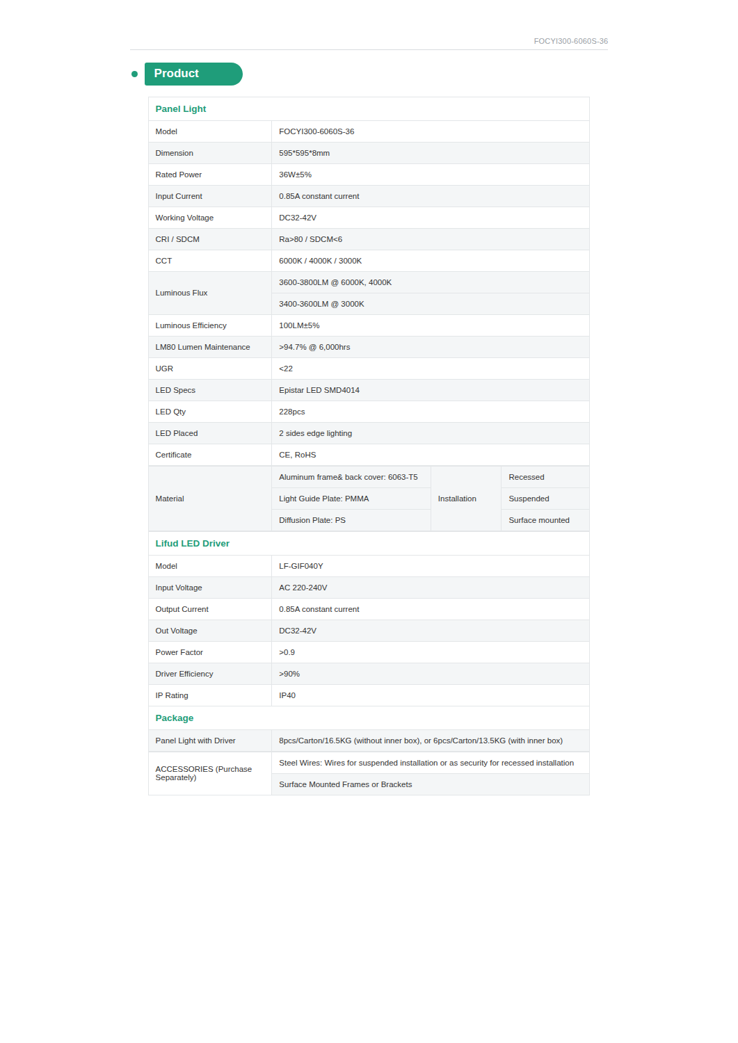FOCYI300-6060S-36
Product
| Panel Light |
| Model | FOCYI300-6060S-36 |
| Dimension | 595*595*8mm |
| Rated Power | 36W±5% |
| Input Current | 0.85A constant current |
| Working Voltage | DC32-42V |
| CRI / SDCM | Ra>80 / SDCM<6 |
| CCT | 6000K / 4000K / 3000K |
| Luminous Flux | 3600-3800LM @ 6000K, 4000K |
| 3400-3600LM @ 3000K |
| Luminous Efficiency | 100LM±5% |
| LM80 Lumen Maintenance | >94.7% @ 6,000hrs |
| UGR | <22 |
| LED Specs | Epistar LED SMD4014 |
| LED Qty | 228pcs |
| LED Placed | 2 sides edge lighting |
| Certificate | CE, RoHS |
| Material | Aluminum frame& back cover: 6063-T5 | Installation | Recessed |
| Light Guide Plate: PMMA | Suspended |
| Diffusion Plate: PS | Surface mounted |
| Lifud LED Driver |
| Model | LF-GIF040Y |
| Input Voltage | AC 220-240V |
| Output Current | 0.85A constant current |
| Out Voltage | DC32-42V |
| Power Factor | >0.9 |
| Driver Efficiency | >90% |
| IP Rating | IP40 |
| Package |
| Panel Light with Driver | 8pcs/Carton/16.5KG (without inner box), or 6pcs/Carton/13.5KG (with inner box) |
| ACCESSORIES (Purchase Separately) | Steel Wires: Wires for suspended installation or as security for recessed installation |
| Surface Mounted Frames or Brackets |